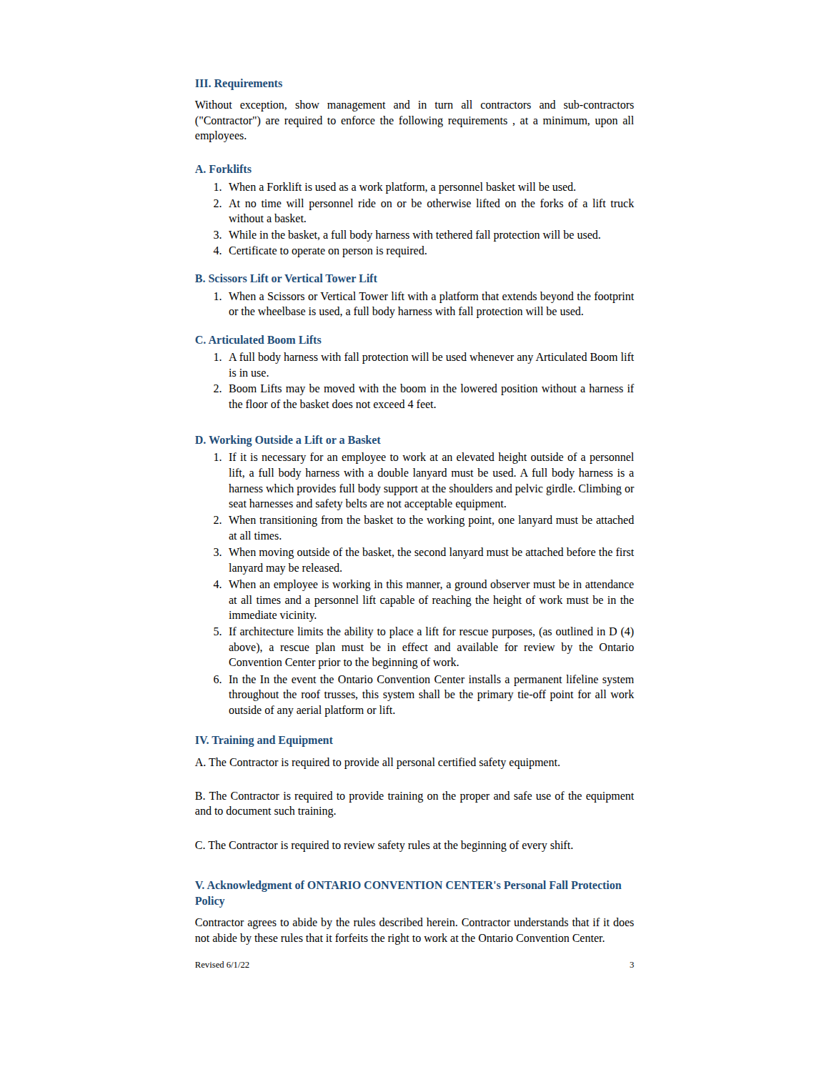III. Requirements
Without exception, show management and in turn all contractors and sub-contractors ("Contractor") are required to enforce the following requirements , at a minimum, upon all employees.
A. Forklifts
When a Forklift is used as a work platform, a personnel basket will be used.
At no time will personnel ride on or be otherwise lifted on the forks of a lift truck without a basket.
While in the basket, a full body harness with tethered fall protection will be used.
Certificate to operate on person is required.
B. Scissors Lift or Vertical Tower Lift
When a Scissors or Vertical Tower lift with a platform that extends beyond the footprint or the wheelbase is used, a full body harness with fall protection will be used.
C. Articulated Boom Lifts
A full body harness with fall protection will be used whenever any Articulated Boom lift is in use.
Boom Lifts may be moved with the boom in the lowered position without a harness if the floor of the basket does not exceed 4 feet.
D. Working Outside a Lift or a Basket
If it is necessary for an employee to work at an elevated height outside of a personnel lift, a full body harness with a double lanyard must be used. A full body harness is a harness which provides full body support at the shoulders and pelvic girdle. Climbing or seat harnesses and safety belts are not acceptable equipment.
When transitioning from the basket to the working point, one lanyard must be attached at all times.
When moving outside of the basket, the second lanyard must be attached before the first lanyard may be released.
When an employee is working in this manner, a ground observer must be in attendance at all times and a personnel lift capable of reaching the height of work must be in the immediate vicinity.
If architecture limits the ability to place a lift for rescue purposes, (as outlined in D (4) above), a rescue plan must be in effect and available for review by the Ontario Convention Center prior to the beginning of work.
In the In the event the Ontario Convention Center installs a permanent lifeline system throughout the roof trusses, this system shall be the primary tie-off point for all work outside of any aerial platform or lift.
IV. Training and Equipment
A. The Contractor is required to provide all personal certified safety equipment.
B. The Contractor is required to provide training on the proper and safe use of the equipment and to document such training.
C. The Contractor is required to review safety rules at the beginning of every shift.
V. Acknowledgment of ONTARIO CONVENTION CENTER's Personal Fall Protection Policy
Contractor agrees to abide by the rules described herein. Contractor understands that if it does not abide by these rules that it forfeits the right to work at the Ontario Convention Center.
Revised 6/1/22 3